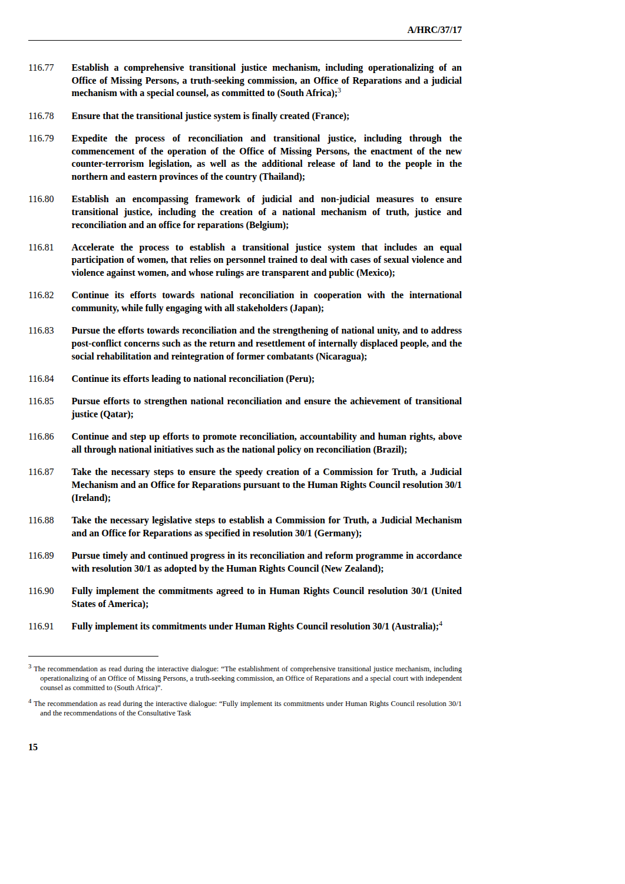A/HRC/37/17
116.77 Establish a comprehensive transitional justice mechanism, including operationalizing of an Office of Missing Persons, a truth-seeking commission, an Office of Reparations and a judicial mechanism with a special counsel, as committed to (South Africa);3
116.78 Ensure that the transitional justice system is finally created (France);
116.79 Expedite the process of reconciliation and transitional justice, including through the commencement of the operation of the Office of Missing Persons, the enactment of the new counter-terrorism legislation, as well as the additional release of land to the people in the northern and eastern provinces of the country (Thailand);
116.80 Establish an encompassing framework of judicial and non-judicial measures to ensure transitional justice, including the creation of a national mechanism of truth, justice and reconciliation and an office for reparations (Belgium);
116.81 Accelerate the process to establish a transitional justice system that includes an equal participation of women, that relies on personnel trained to deal with cases of sexual violence and violence against women, and whose rulings are transparent and public (Mexico);
116.82 Continue its efforts towards national reconciliation in cooperation with the international community, while fully engaging with all stakeholders (Japan);
116.83 Pursue the efforts towards reconciliation and the strengthening of national unity, and to address post-conflict concerns such as the return and resettlement of internally displaced people, and the social rehabilitation and reintegration of former combatants (Nicaragua);
116.84 Continue its efforts leading to national reconciliation (Peru);
116.85 Pursue efforts to strengthen national reconciliation and ensure the achievement of transitional justice (Qatar);
116.86 Continue and step up efforts to promote reconciliation, accountability and human rights, above all through national initiatives such as the national policy on reconciliation (Brazil);
116.87 Take the necessary steps to ensure the speedy creation of a Commission for Truth, a Judicial Mechanism and an Office for Reparations pursuant to the Human Rights Council resolution 30/1 (Ireland);
116.88 Take the necessary legislative steps to establish a Commission for Truth, a Judicial Mechanism and an Office for Reparations as specified in resolution 30/1 (Germany);
116.89 Pursue timely and continued progress in its reconciliation and reform programme in accordance with resolution 30/1 as adopted by the Human Rights Council (New Zealand);
116.90 Fully implement the commitments agreed to in Human Rights Council resolution 30/1 (United States of America);
116.91 Fully implement its commitments under Human Rights Council resolution 30/1 (Australia);4
3 The recommendation as read during the interactive dialogue: “The establishment of comprehensive transitional justice mechanism, including operationalizing of an Office of Missing Persons, a truth-seeking commission, an Office of Reparations and a special court with independent counsel as committed to (South Africa)”.
4 The recommendation as read during the interactive dialogue: “Fully implement its commitments under Human Rights Council resolution 30/1 and the recommendations of the Consultative Task
15